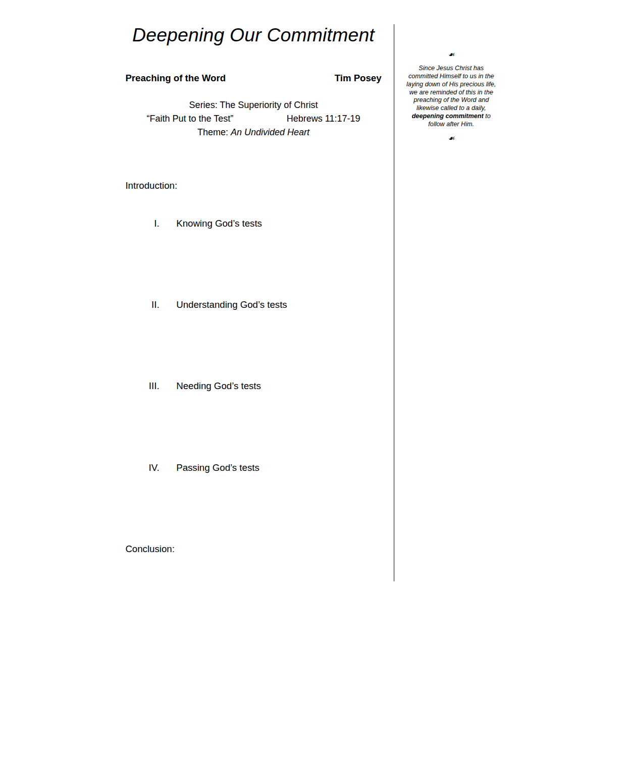Deepening Our Commitment
Preaching of the Word Tim Posey
Series: The Superiority of Christ
“Faith Put to the Test” Hebrews 11:17-19
Theme: An Undivided Heart
Introduction:
I. Knowing God’s tests
II. Understanding God’s tests
III. Needing God’s tests
IV. Passing God’s tests
Conclusion:
☙
Since Jesus Christ has committed Himself to us in the laying down of His precious life, we are reminded of this in the preaching of the Word and likewise called to a daily, deepening commitment to follow after Him.
☙